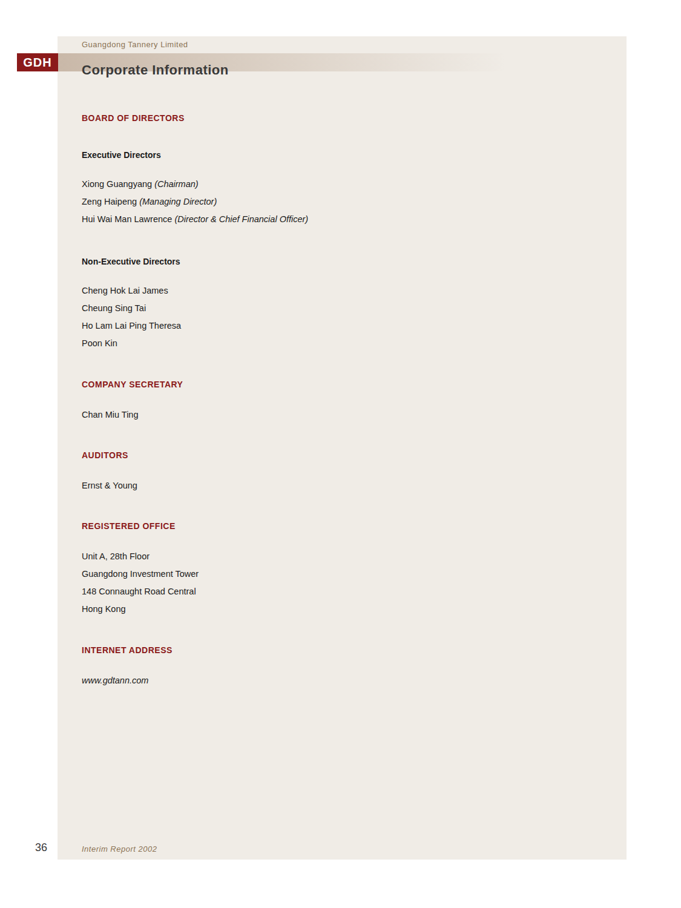GDH
Guangdong Tannery Limited
Corporate Information
BOARD OF DIRECTORS
Executive Directors
Xiong Guangyang (Chairman)
Zeng Haipeng (Managing Director)
Hui Wai Man Lawrence (Director & Chief Financial Officer)
Non-Executive Directors
Cheng Hok Lai James
Cheung Sing Tai
Ho Lam Lai Ping Theresa
Poon Kin
COMPANY SECRETARY
Chan Miu Ting
AUDITORS
Ernst & Young
REGISTERED OFFICE
Unit A, 28th Floor
Guangdong Investment Tower
148 Connaught Road Central
Hong Kong
INTERNET ADDRESS
www.gdtann.com
36
Interim Report 2002